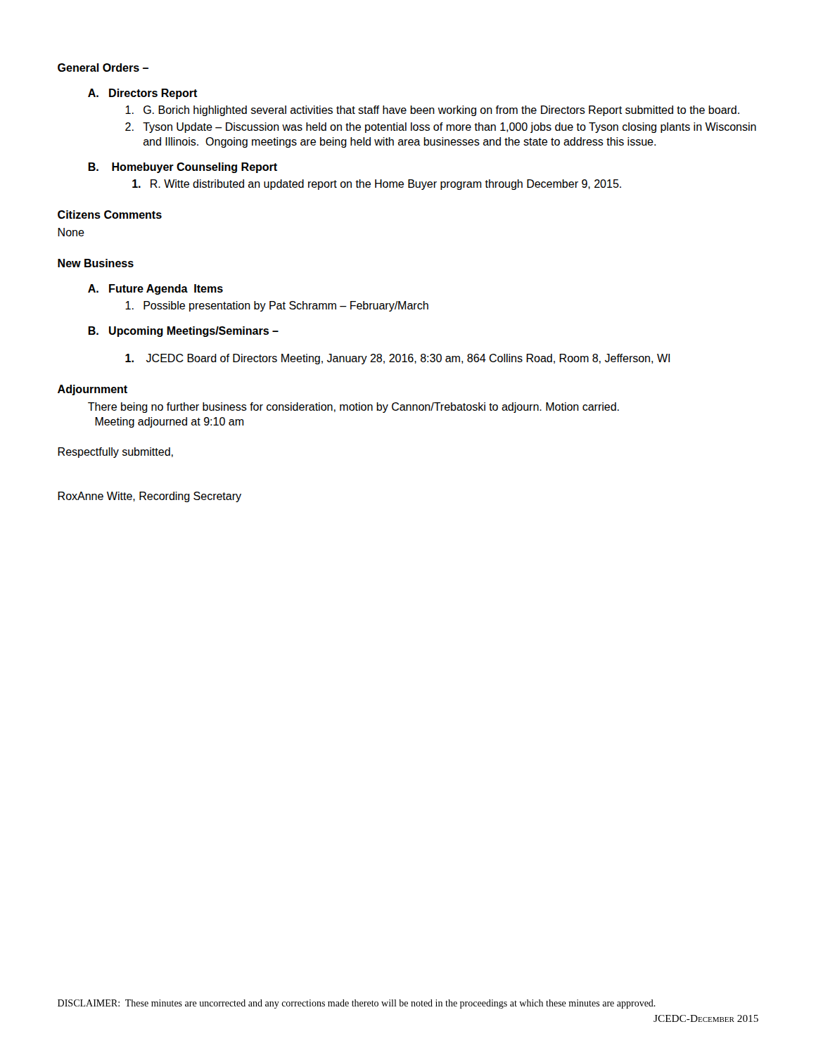General Orders –
A. Directors Report
1. G. Borich highlighted several activities that staff have been working on from the Directors Report submitted to the board.
2. Tyson Update – Discussion was held on the potential loss of more than 1,000 jobs due to Tyson closing plants in Wisconsin and Illinois. Ongoing meetings are being held with area businesses and the state to address this issue.
B. Homebuyer Counseling Report
1. R. Witte distributed an updated report on the Home Buyer program through December 9, 2015.
Citizens Comments
None
New Business
A. Future Agenda Items
1. Possible presentation by Pat Schramm – February/March
B. Upcoming Meetings/Seminars –
1. JCEDC Board of Directors Meeting, January 28, 2016, 8:30 am, 864 Collins Road, Room 8, Jefferson, WI
Adjournment
There being no further business for consideration, motion by Cannon/Trebatoski to adjourn. Motion carried.
Meeting adjourned at 9:10 am
Respectfully submitted,
RoxAnne Witte, Recording Secretary
DISCLAIMER: These minutes are uncorrected and any corrections made thereto will be noted in the proceedings at which these minutes are approved.
JCEDC-December 2015